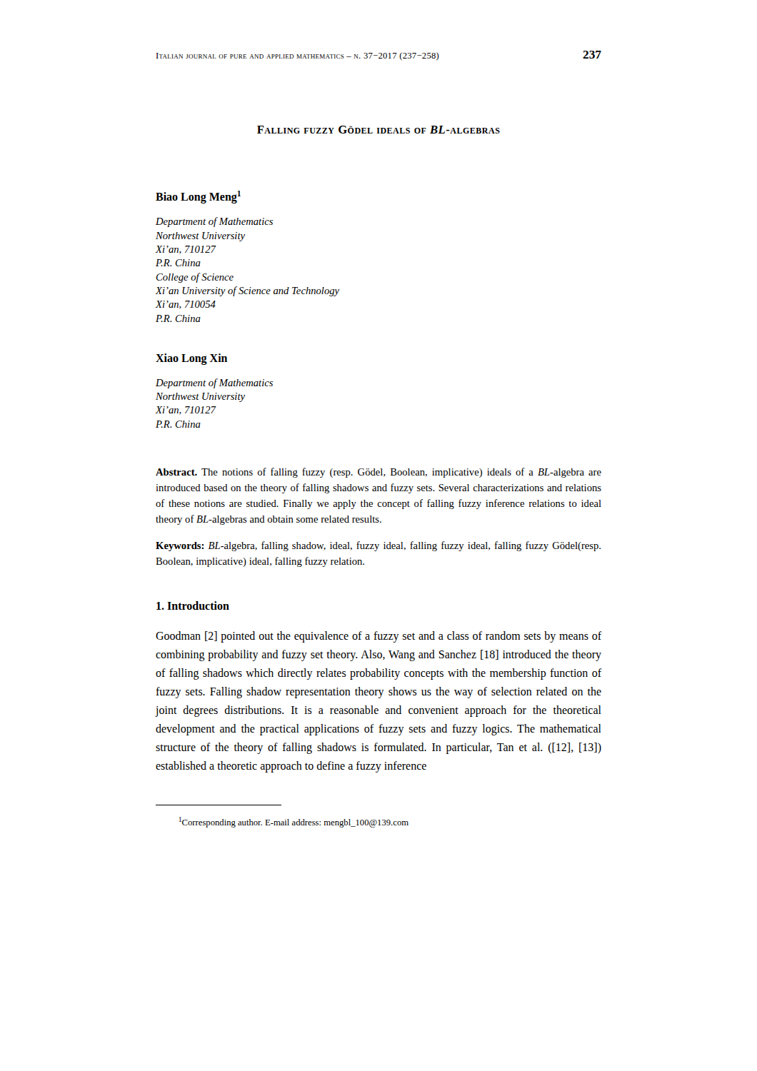Italian journal of pure and applied mathematics – n. 37−2017 (237−258) 237
Falling fuzzy Gödel ideals of BL-algebras
Biao Long Meng1
Department of Mathematics
Northwest University
Xi’an, 710127
P.R. China
College of Science
Xi’an University of Science and Technology
Xi’an, 710054
P.R. China
Xiao Long Xin
Department of Mathematics
Northwest University
Xi’an, 710127
P.R. China
Abstract. The notions of falling fuzzy (resp. Gödel, Boolean, implicative) ideals of a BL-algebra are introduced based on the theory of falling shadows and fuzzy sets. Several characterizations and relations of these notions are studied. Finally we apply the concept of falling fuzzy inference relations to ideal theory of BL-algebras and obtain some related results.
Keywords: BL-algebra, falling shadow, ideal, fuzzy ideal, falling fuzzy ideal, falling fuzzy Gödel(resp. Boolean, implicative) ideal, falling fuzzy relation.
1. Introduction
Goodman [2] pointed out the equivalence of a fuzzy set and a class of random sets by means of combining probability and fuzzy set theory. Also, Wang and Sanchez [18] introduced the theory of falling shadows which directly relates probability concepts with the membership function of fuzzy sets. Falling shadow representation theory shows us the way of selection related on the joint degrees distributions. It is a reasonable and convenient approach for the theoretical development and the practical applications of fuzzy sets and fuzzy logics. The mathematical structure of the theory of falling shadows is formulated. In particular, Tan et al. ([12], [13]) established a theoretic approach to define a fuzzy inference
1Corresponding author. E-mail address: mengbl_100@139.com